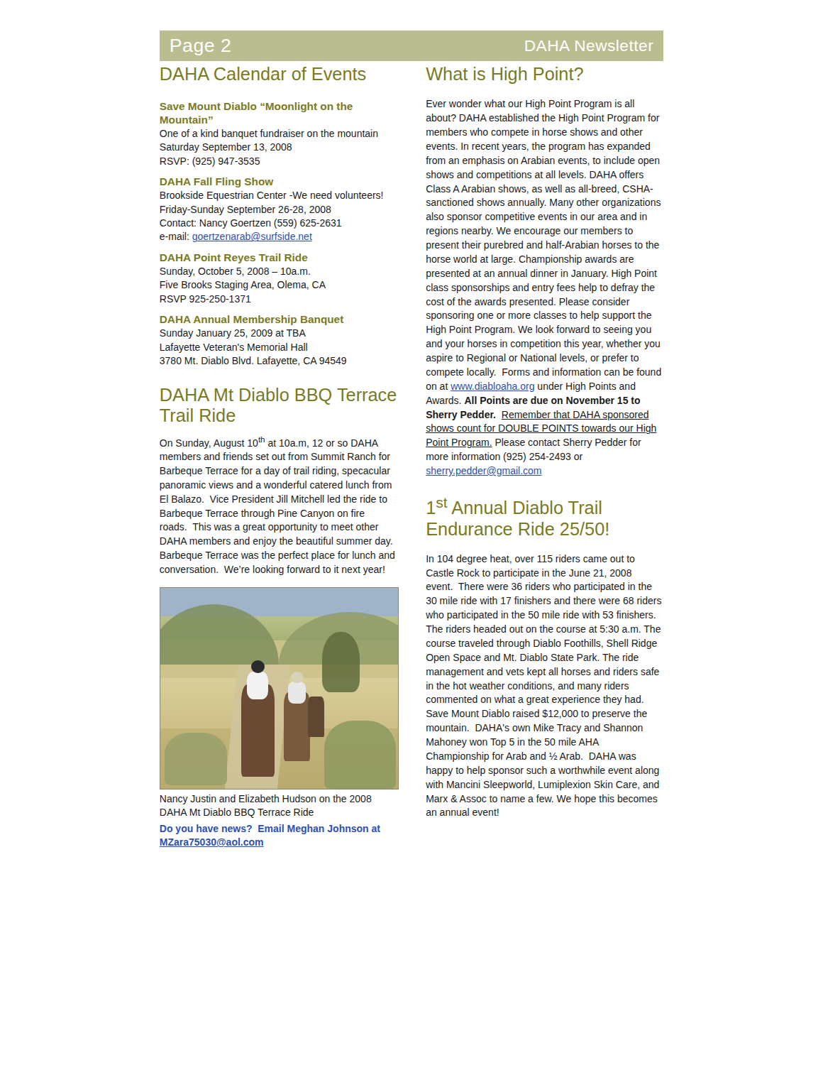Page 2 DAHA Newsletter
DAHA Calendar of Events
Save Mount Diablo “Moonlight on the Mountain”
One of a kind banquet fundraiser on the mountain
Saturday September 13, 2008
RSVP: (925) 947-3535
DAHA Fall Fling Show
Brookside Equestrian Center -We need volunteers!
Friday-Sunday September 26-28, 2008
Contact: Nancy Goertzen (559) 625-2631
e-mail: goertzenarab@surfside.net
DAHA Point Reyes Trail Ride
Sunday, October 5, 2008 – 10a.m.
Five Brooks Staging Area, Olema, CA
RSVP 925-250-1371
DAHA Annual Membership Banquet
Sunday January 25, 2009 at TBA
Lafayette Veteran's Memorial Hall
3780 Mt. Diablo Blvd. Lafayette, CA 94549
DAHA Mt Diablo BBQ Terrace Trail Ride
On Sunday, August 10th at 10a.m, 12 or so DAHA members and friends set out from Summit Ranch for Barbeque Terrace for a day of trail riding, specacular panoramic views and a wonderful catered lunch from El Balazo. Vice President Jill Mitchell led the ride to Barbeque Terrace through Pine Canyon on fire roads. This was a great opportunity to meet other DAHA members and enjoy the beautiful summer day. Barbeque Terrace was the perfect place for lunch and conversation. We’re looking forward to it next year!
Nancy Justin and Elizabeth Hudson on the 2008 DAHA Mt Diablo BBQ Terrace Ride
Do you have news? Email Meghan Johnson at MZara75030@aol.com
What is High Point?
Ever wonder what our High Point Program is all about? DAHA established the High Point Program for members who compete in horse shows and other events. In recent years, the program has expanded from an emphasis on Arabian events, to include open shows and competitions at all levels. DAHA offers Class A Arabian shows, as well as all-breed, CSHA-sanctioned shows annually. Many other organizations also sponsor competitive events in our area and in regions nearby. We encourage our members to present their purebred and half-Arabian horses to the horse world at large. Championship awards are presented at an annual dinner in January. High Point class sponsorships and entry fees help to defray the cost of the awards presented. Please consider sponsoring one or more classes to help support the High Point Program. We look forward to seeing you and your horses in competition this year, whether you aspire to Regional or National levels, or prefer to compete locally. Forms and information can be found on at www.diabloaha.org under High Points and Awards. All Points are due on November 15 to Sherry Pedder. Remember that DAHA sponsored shows count for DOUBLE POINTS towards our High Point Program. Please contact Sherry Pedder for more information (925) 254-2493 or sherry.pedder@gmail.com
1st Annual Diablo Trail Endurance Ride 25/50!
In 104 degree heat, over 115 riders came out to Castle Rock to participate in the June 21, 2008 event. There were 36 riders who participated in the 30 mile ride with 17 finishers and there were 68 riders who participated in the 50 mile ride with 53 finishers. The riders headed out on the course at 5:30 a.m. The course traveled through Diablo Foothills, Shell Ridge Open Space and Mt. Diablo State Park. The ride management and vets kept all horses and riders safe in the hot weather conditions, and many riders commented on what a great experience they had. Save Mount Diablo raised $12,000 to preserve the mountain. DAHA's own Mike Tracy and Shannon Mahoney won Top 5 in the 50 mile AHA Championship for Arab and ½ Arab. DAHA was happy to help sponsor such a worthwhile event along with Mancini Sleepworld, Lumiplexion Skin Care, and Marx & Assoc to name a few. We hope this becomes an annual event!